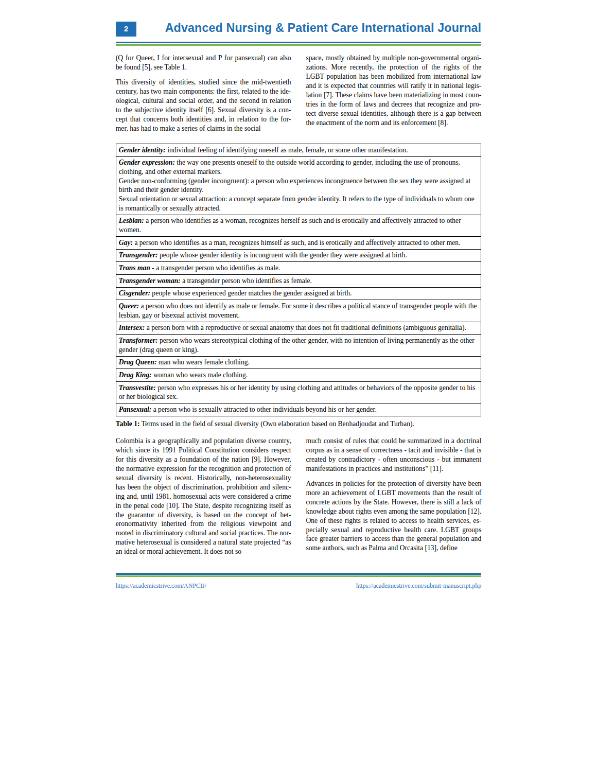2
Advanced Nursing & Patient Care International Journal
(Q for Queer, I for intersexual and P for pansexual) can also be found [5], see Table 1.
This diversity of identities, studied since the mid-twentieth century, has two main components: the first, related to the ideological, cultural and social order, and the second in relation to the subjective identity itself [6]. Sexual diversity is a concept that concerns both identities and, in relation to the former, has had to make a series of claims in the social
space, mostly obtained by multiple non-governmental organizations. More recently, the protection of the rights of the LGBT population has been mobilized from international law and it is expected that countries will ratify it in national legislation [7]. These claims have been materializing in most countries in the form of laws and decrees that recognize and protect diverse sexual identities, although there is a gap between the enactment of the norm and its enforcement [8].
| Gender identity: individual feeling of identifying oneself as male, female, or some other manifestation. |
| Gender expression: the way one presents oneself to the outside world according to gender, including the use of pronouns, clothing, and other external markers. Gender non-conforming (gender incongruent): a person who experiences incongruence between the sex they were assigned at birth and their gender identity. Sexual orientation or sexual attraction: a concept separate from gender identity. It refers to the type of individuals to whom one is romantically or sexually attracted. |
| Lesbian: a person who identifies as a woman, recognizes herself as such and is erotically and affectively attracted to other women. |
| Gay: a person who identifies as a man, recognizes himself as such, and is erotically and affectively attracted to other men. |
| Transgender: people whose gender identity is incongruent with the gender they were assigned at birth. |
| Trans man - a transgender person who identifies as male. |
| Transgender woman: a transgender person who identifies as female. |
| Cisgender: people whose experienced gender matches the gender assigned at birth. |
| Queer: a person who does not identify as male or female. For some it describes a political stance of transgender people with the lesbian, gay or bisexual activist movement. |
| Intersex: a person born with a reproductive or sexual anatomy that does not fit traditional definitions (ambiguous genitalia). |
| Transformer: person who wears stereotypical clothing of the other gender, with no intention of living permanently as the other gender (drag queen or king). |
| Drag Queen: man who wears female clothing. |
| Drag King: woman who wears male clothing. |
| Transvestite: person who expresses his or her identity by using clothing and attitudes or behaviors of the opposite gender to his or her biological sex. |
| Pansexual: a person who is sexually attracted to other individuals beyond his or her gender. |
Table 1: Terms used in the field of sexual diversity (Own elaboration based on Benhadjoudat and Turban).
Colombia is a geographically and population diverse country, which since its 1991 Political Constitution considers respect for this diversity as a foundation of the nation [9]. However, the normative expression for the recognition and protection of sexual diversity is recent. Historically, non-heterosexuality has been the object of discrimination, prohibition and silencing and, until 1981, homosexual acts were considered a crime in the penal code [10]. The State, despite recognizing itself as the guarantor of diversity, is based on the concept of heteronormativity inherited from the religious viewpoint and rooted in discriminatory cultural and social practices. The normative heterosexual is considered a natural state projected “as an ideal or moral achievement. It does not so
much consist of rules that could be summarized in a doctrinal corpus as in a sense of correctness - tacit and invisible - that is created by contradictory - often unconscious - but immanent manifestations in practices and institutions” [11].
Advances in policies for the protection of diversity have been more an achievement of LGBT movements than the result of concrete actions by the State. However, there is still a lack of knowledge about rights even among the same population [12]. One of these rights is related to access to health services, especially sexual and reproductive health care. LGBT groups face greater barriers to access than the general population and some authors, such as Palma and Orcasita [13], define
https://academicstrive.com/ANPCIJ/ https://academicstrive.com/submit-manuscript.php